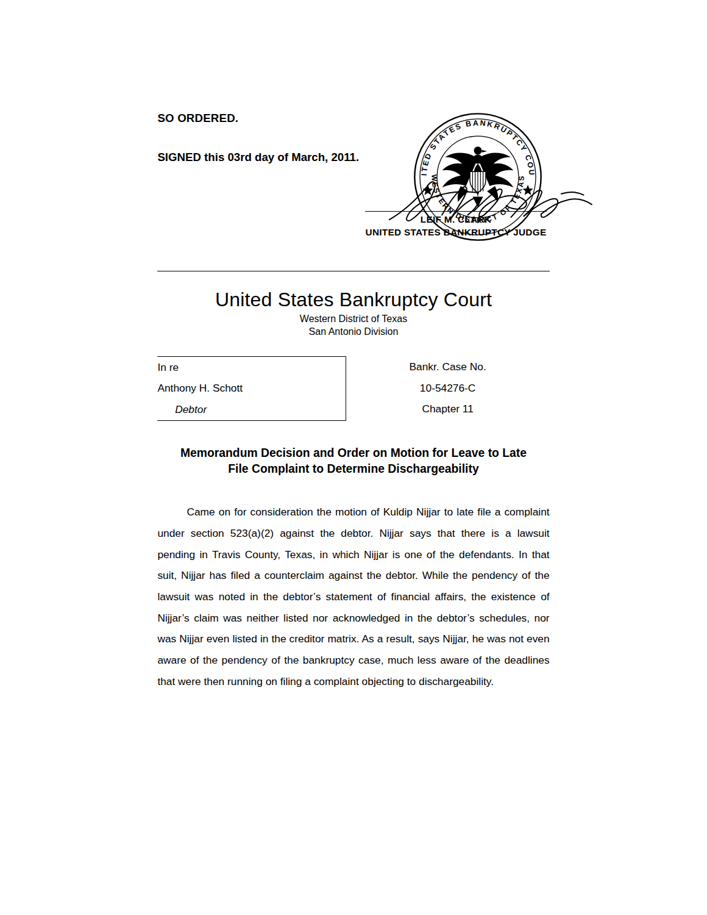UNITED STATES BANKRUPTCY COURT WESTERN DISTRICT OF TEXAS
SO ORDERED.
SIGNED this 03rd day of March, 2011.
LEIF M. CLARK
UNITED STATES BANKRUPTCY JUDGE
United States Bankruptcy Court
Western District of Texas
San Antonio Division
| In re Anthony H. Schott Debtor | Bankr. Case No. 10-54276-C Chapter 11 |
Memorandum Decision and Order on Motion for Leave to Late File Complaint to Determine Dischargeability
Came on for consideration the motion of Kuldip Nijjar to late file a complaint under section 523(a)(2) against the debtor. Nijjar says that there is a lawsuit pending in Travis County, Texas, in which Nijjar is one of the defendants. In that suit, Nijjar has filed a counterclaim against the debtor. While the pendency of the lawsuit was noted in the debtor’s statement of financial affairs, the existence of Nijjar’s claim was neither listed nor acknowledged in the debtor’s schedules, nor was Nijjar even listed in the creditor matrix. As a result, says Nijjar, he was not even aware of the pendency of the bankruptcy case, much less aware of the deadlines that were then running on filing a complaint objecting to dischargeability.